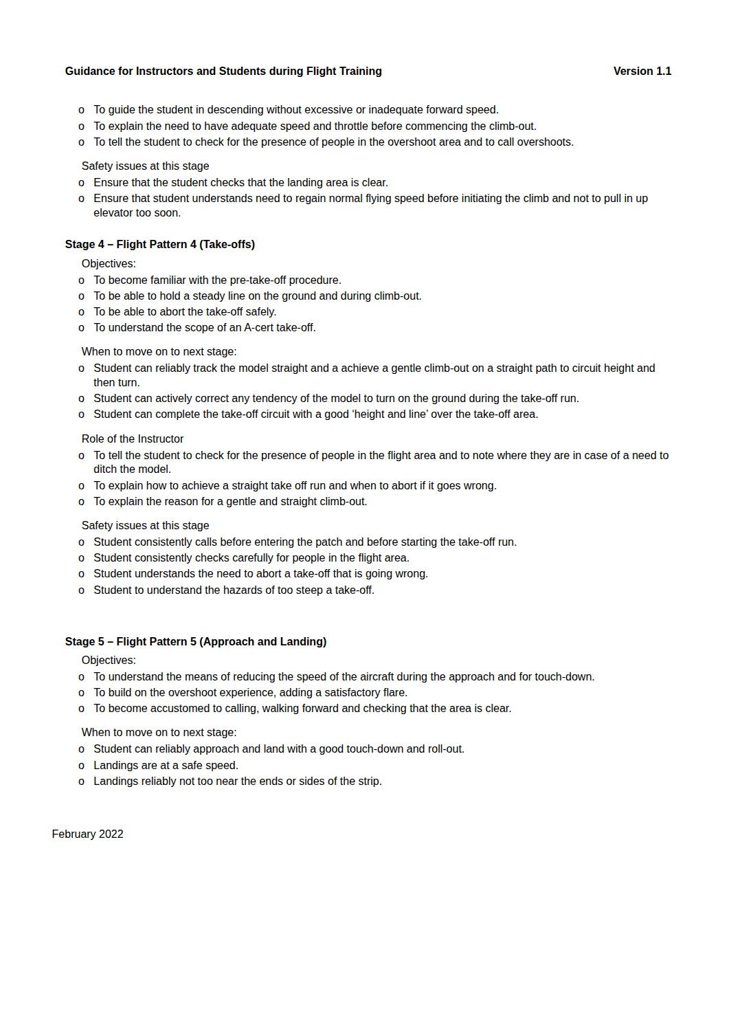Guidance for Instructors and Students during Flight Training Version 1.1
To guide the student in descending without excessive or inadequate forward speed.
To explain the need to have adequate speed and throttle before commencing the climb-out.
To tell the student to check for the presence of people in the overshoot area and to call overshoots.
Safety issues at this stage
Ensure that the student checks that the landing area is clear.
Ensure that student understands need to regain normal flying speed before initiating the climb and not to pull in up elevator too soon.
Stage 4 – Flight Pattern 4 (Take-offs)
Objectives:
To become familiar with the pre-take-off procedure.
To be able to hold a steady line on the ground and during climb-out.
To be able to abort the take-off safely.
To understand the scope of an A-cert take-off.
When to move on to next stage:
Student can reliably track the model straight and a achieve a gentle climb-out on a straight path to circuit height and then turn.
Student can actively correct any tendency of the model to turn on the ground during the take-off run.
Student can complete the take-off circuit with a good ‘height and line’ over the take-off area.
Role of the Instructor
To tell the student to check for the presence of people in the flight area and to note where they are in case of a need to ditch the model.
To explain how to achieve a straight take off run and when to abort if it goes wrong.
To explain the reason for a gentle and straight climb-out.
Safety issues at this stage
Student consistently calls before entering the patch and before starting the take-off run.
Student consistently checks carefully for people in the flight area.
Student understands the need to abort a take-off that is going wrong.
Student to understand the hazards of too steep a take-off.
Stage 5 – Flight Pattern 5 (Approach and Landing)
Objectives:
To understand the means of reducing the speed of the aircraft during the approach and for touch-down.
To build on the overshoot experience, adding a satisfactory flare.
To become accustomed to calling, walking forward and checking that the area is clear.
When to move on to next stage:
Student can reliably approach and land with a good touch-down and roll-out.
Landings are at a safe speed.
Landings reliably not too near the ends or sides of the strip.
February 2022